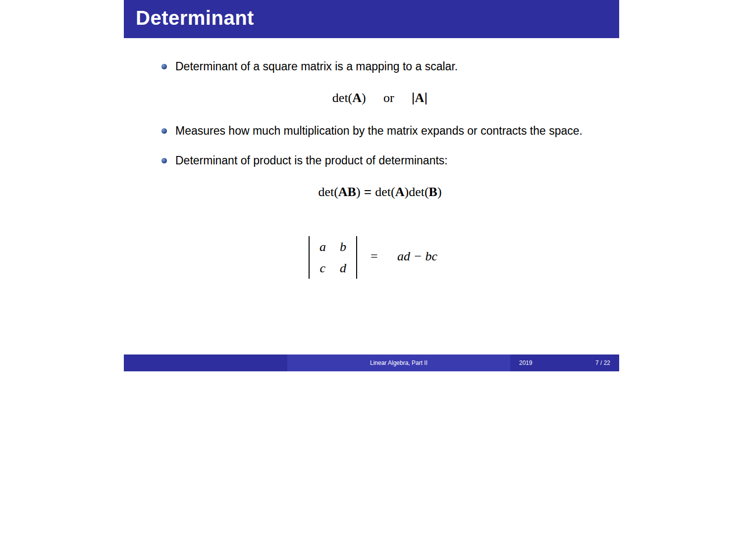Determinant
Determinant of a square matrix is a mapping to a scalar.
det(A) or |A|
Measures how much multiplication by the matrix expands or contracts the space.
Determinant of product is the product of determinants:
det(AB) = det(A)det(B)
| a | b |
| c | d |
= ad − bc
Linear Algebra, Part II
20197 / 22